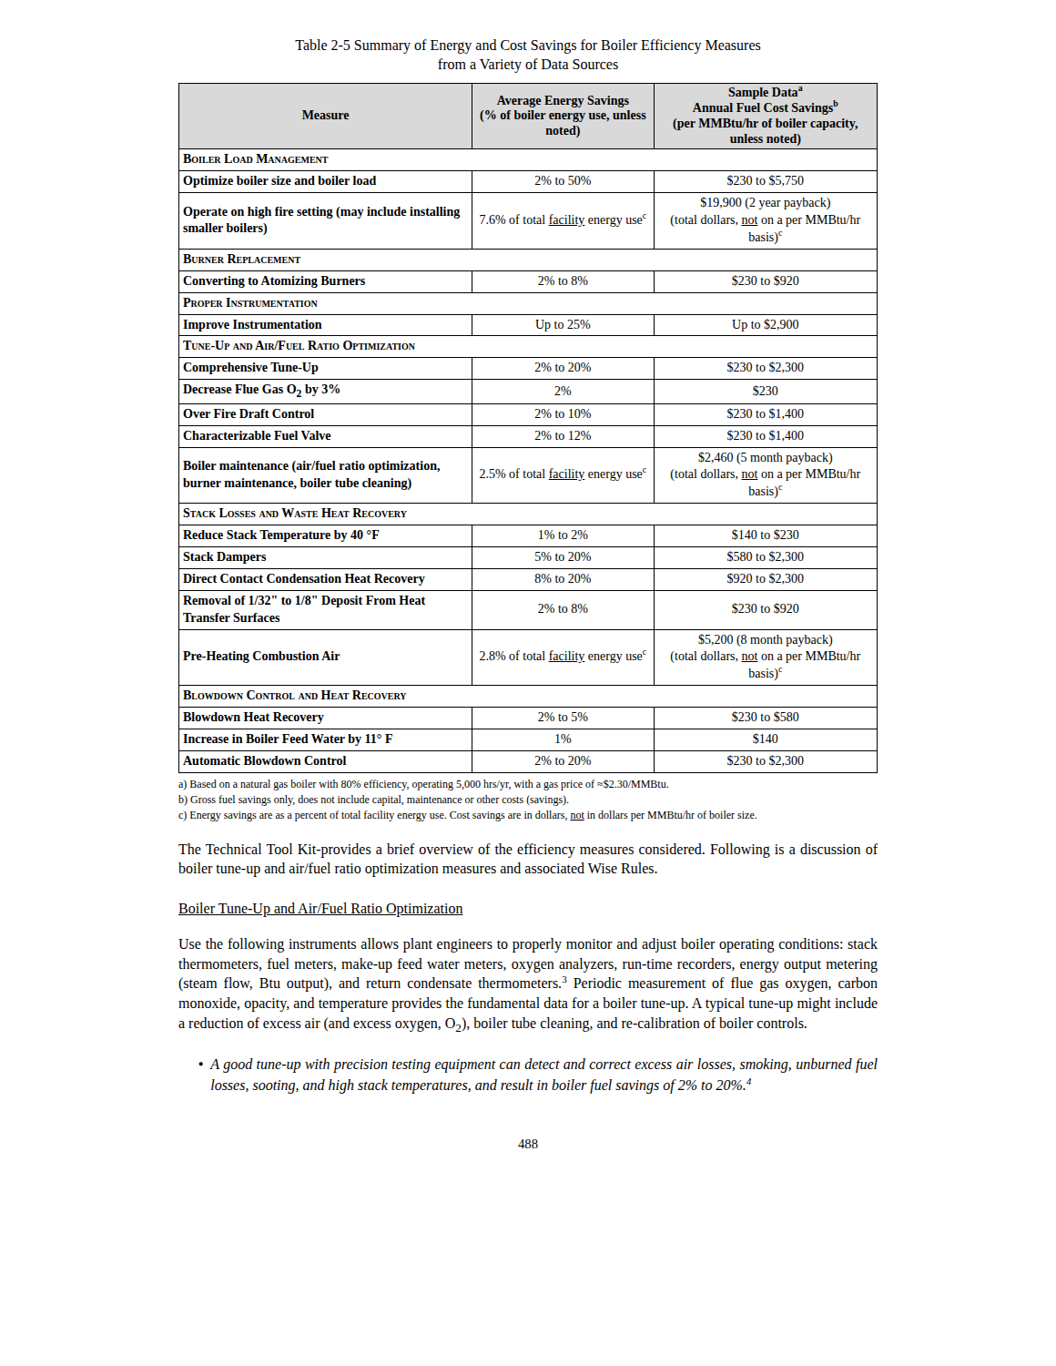Table 2-5 Summary of Energy and Cost Savings for Boiler Efficiency Measures
from a Variety of Data Sources
| Measure | Average Energy Savings (% of boiler energy use, unless noted) | Sample Data a Annual Fuel Cost Savings b (per MMBtu/hr of boiler capacity, unless noted) |
| --- | --- | --- |
| Boiler Load Management |
| Optimize boiler size and boiler load | 2% to 50% | $230 to $5,750 |
| Operate on high fire setting (may include installing smaller boilers) | 7.6% of total facility energy use c | $19,900 (2 year payback) (total dollars, not on a per MMBtu/hr basis) c |
| Burner Replacement |
| Converting to Atomizing Burners | 2% to 8% | $230 to $920 |
| Proper Instrumentation |
| Improve Instrumentation | Up to 25% | Up to $2,900 |
| Tune-Up and Air/Fuel Ratio Optimization |
| Comprehensive Tune-Up | 2% to 20% | $230 to $2,300 |
| Decrease Flue Gas O 2 by 3% | 2% | $230 |
| Over Fire Draft Control | 2% to 10% | $230 to $1,400 |
| Characterizable Fuel Valve | 2% to 12% | $230 to $1,400 |
| Boiler maintenance (air/fuel ratio optimization, burner maintenance, boiler tube cleaning) | 2.5% of total facility energy use c | $2,460 (5 month payback) (total dollars, not on a per MMBtu/hr basis) c |
| Stack Losses and Waste Heat Recovery |
| Reduce Stack Temperature by 40 °F | 1% to 2% | $140 to $230 |
| Stack Dampers | 5% to 20% | $580 to $2,300 |
| Direct Contact Condensation Heat Recovery | 8% to 20% | $920 to $2,300 |
| Removal of 1/32" to 1/8" Deposit From Heat Transfer Surfaces | 2% to 8% | $230 to $920 |
| Pre-Heating Combustion Air | 2.8% of total facility energy use c | $5,200 (8 month payback) (total dollars, not on a per MMBtu/hr basis) c |
| Blowdown Control and Heat Recovery |
| Blowdown Heat Recovery | 2% to 5% | $230 to $580 |
| Increase in Boiler Feed Water by 11° F | 1% | $140 |
| Automatic Blowdown Control | 2% to 20% | $230 to $2,300 |
a) Based on a natural gas boiler with 80% efficiency, operating 5,000 hrs/yr, with a gas price of ≈$2.30/MMBtu.
b) Gross fuel savings only, does not include capital, maintenance or other costs (savings).
c) Energy savings are as a percent of total facility energy use. Cost savings are in dollars, not in dollars per MMBtu/hr of boiler size.
The Technical Tool Kit‑provides a brief overview of the efficiency measures considered. Following is a discussion of boiler tune-up and air/fuel ratio optimization measures and associated Wise Rules.
Boiler Tune-Up and Air/Fuel Ratio Optimization
Use the following instruments allows plant engineers to properly monitor and adjust boiler operating conditions: stack thermometers, fuel meters, make-up feed water meters, oxygen analyzers, run-time recorders, energy output metering (steam flow, Btu output), and return condensate thermometers.3 Periodic measurement of flue gas oxygen, carbon monoxide, opacity, and temperature provides the fundamental data for a boiler tune-up. A typical tune-up might include a reduction of excess air (and excess oxygen, O2), boiler tube cleaning, and re-calibration of boiler controls.
A good tune-up with precision testing equipment can detect and correct excess air losses, smoking, unburned fuel losses, sooting, and high stack temperatures, and result in boiler fuel savings of 2% to 20%.4
488